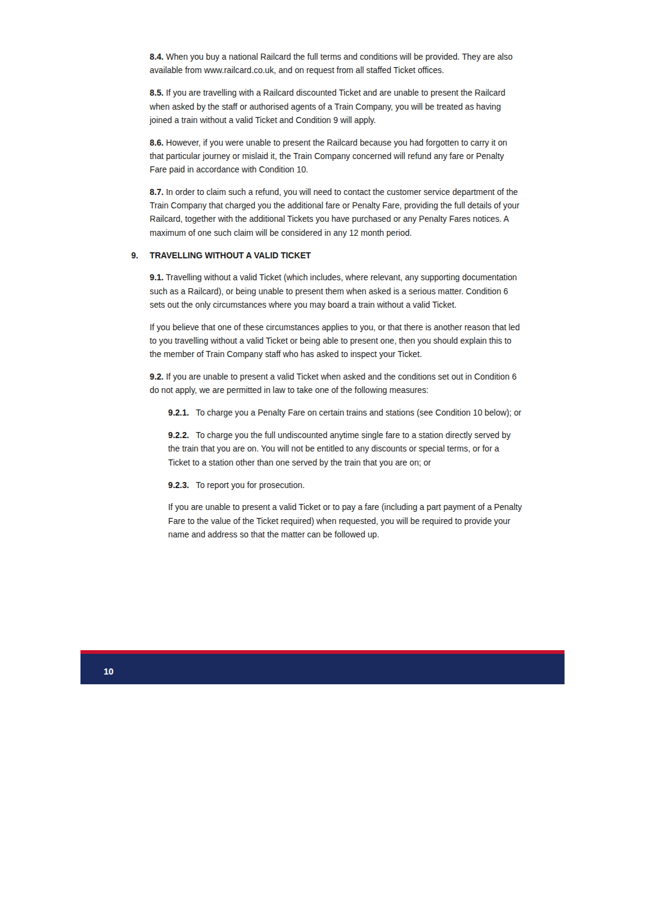8.4. When you buy a national Railcard the full terms and conditions will be provided. They are also available from www.railcard.co.uk, and on request from all staffed Ticket offices.
8.5. If you are travelling with a Railcard discounted Ticket and are unable to present the Railcard when asked by the staff or authorised agents of a Train Company, you will be treated as having joined a train without a valid Ticket and Condition 9 will apply.
8.6. However, if you were unable to present the Railcard because you had forgotten to carry it on that particular journey or mislaid it, the Train Company concerned will refund any fare or Penalty Fare paid in accordance with Condition 10.
8.7. In order to claim such a refund, you will need to contact the customer service department of the Train Company that charged you the additional fare or Penalty Fare, providing the full details of your Railcard, together with the additional Tickets you have purchased or any Penalty Fares notices. A maximum of one such claim will be considered in any 12 month period.
9. TRAVELLING WITHOUT A VALID TICKET
9.1. Travelling without a valid Ticket (which includes, where relevant, any supporting documentation such as a Railcard), or being unable to present them when asked is a serious matter. Condition 6 sets out the only circumstances where you may board a train without a valid Ticket.
If you believe that one of these circumstances applies to you, or that there is another reason that led to you travelling without a valid Ticket or being able to present one, then you should explain this to the member of Train Company staff who has asked to inspect your Ticket.
9.2. If you are unable to present a valid Ticket when asked and the conditions set out in Condition 6 do not apply, we are permitted in law to take one of the following measures:
9.2.1. To charge you a Penalty Fare on certain trains and stations (see Condition 10 below); or
9.2.2. To charge you the full undiscounted anytime single fare to a station directly served by the train that you are on. You will not be entitled to any discounts or special terms, or for a Ticket to a station other than one served by the train that you are on; or
9.2.3. To report you for prosecution.
If you are unable to present a valid Ticket or to pay a fare (including a part payment of a Penalty Fare to the value of the Ticket required) when requested, you will be required to provide your name and address so that the matter can be followed up.
10